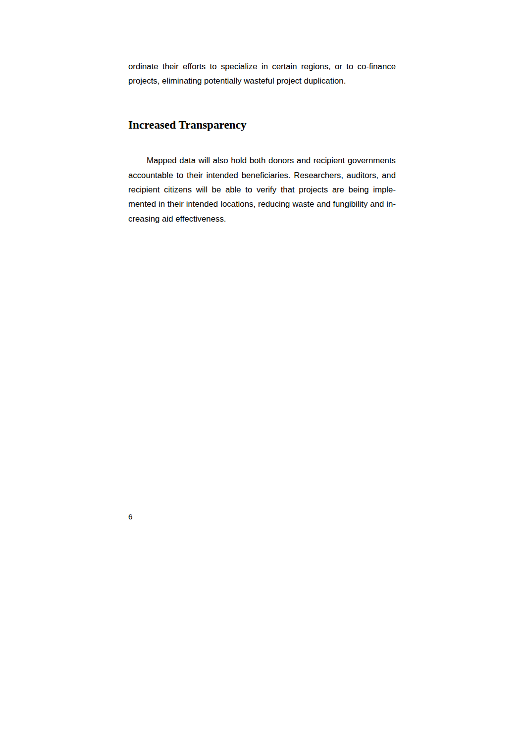ordinate their efforts to specialize in certain regions, or to co-finance projects, eliminating potentially wasteful project duplication.
Increased Transparency
Mapped data will also hold both donors and recipient governments accountable to their intended beneficiaries. Researchers, auditors, and recipient citizens will be able to verify that projects are being implemented in their intended locations, reducing waste and fungibility and increasing aid effectiveness.
6